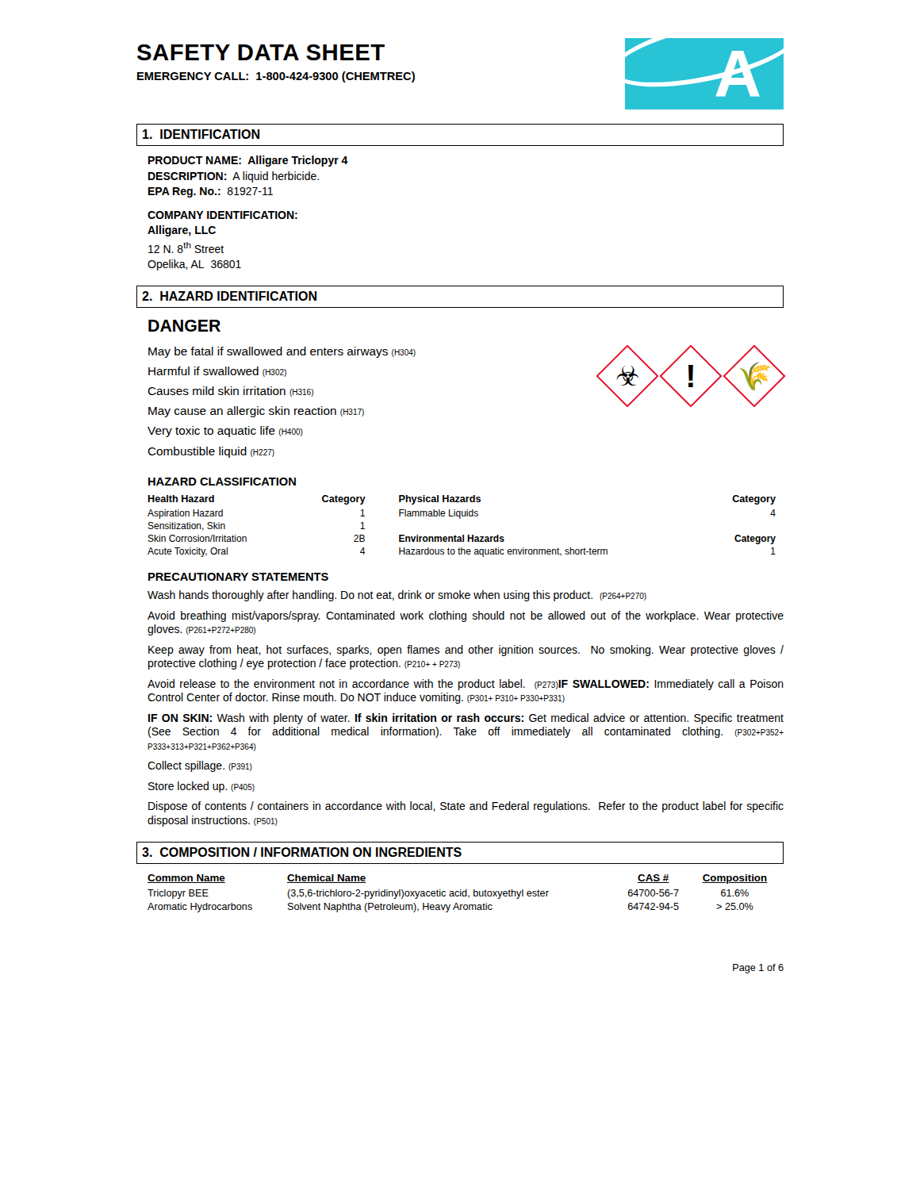SAFETY DATA SHEET
EMERGENCY CALL: 1-800-424-9300 (CHEMTREC)
A
1. IDENTIFICATION
PRODUCT NAME: Alligare Triclopyr 4
DESCRIPTION: A liquid herbicide.
EPA Reg. No.: 81927-11
COMPANY IDENTIFICATION:
Alligare, LLC
12 N. 8th Street
Opelika, AL 36801
2. HAZARD IDENTIFICATION
DANGER
May be fatal if swallowed and enters airways (H304)
Harmful if swallowed (H302)
Causes mild skin irritation (H316)
May cause an allergic skin reaction (H317)
Very toxic to aquatic life (H400)
Combustible liquid (H227)
☣
!
🌾
HAZARD CLASSIFICATION
| Health Hazard | Category | | Physical Hazards | Category |
| --- | --- | --- | --- | --- |
| Aspiration Hazard | 1 | | Flammable Liquids | 4 |
| Sensitization, Skin | 1 | | | |
| Skin Corrosion/Irritation | 2B | | Environmental Hazards | Category |
| Acute Toxicity, Oral | 4 | | Hazardous to the aquatic environment, short-term | 1 |
PRECAUTIONARY STATEMENTS
Wash hands thoroughly after handling. Do not eat, drink or smoke when using this product. (P264+P270)
Avoid breathing mist/vapors/spray. Contaminated work clothing should not be allowed out of the workplace. Wear protective gloves. (P261+P272+P280)
Keep away from heat, hot surfaces, sparks, open flames and other ignition sources. No smoking. Wear protective gloves / protective clothing / eye protection / face protection. (P210+ + P273)
Avoid release to the environment not in accordance with the product label. (P273) IF SWALLOWED: Immediately call a Poison Control Center of doctor. Rinse mouth. Do NOT induce vomiting. (P301+ P310+ P330+P331)
IF ON SKIN: Wash with plenty of water. If skin irritation or rash occurs: Get medical advice or attention. Specific treatment (See Section 4 for additional medical information). Take off immediately all contaminated clothing. (P302+P352+ P333+313+P321+P362+P364)
Collect spillage. (P391)
Store locked up. (P405)
Dispose of contents / containers in accordance with local, State and Federal regulations. Refer to the product label for specific disposal instructions. (P501)
3. COMPOSITION / INFORMATION ON INGREDIENTS
| Common Name | Chemical Name | CAS # | Composition |
| --- | --- | --- | --- |
| Triclopyr BEE | (3,5,6-trichloro-2-pyridinyl)oxyacetic acid, butoxyethyl ester | 64700-56-7 | 61.6% |
| Aromatic Hydrocarbons | Solvent Naphtha (Petroleum), Heavy Aromatic | 64742-94-5 | > 25.0% |
Page 1 of 6